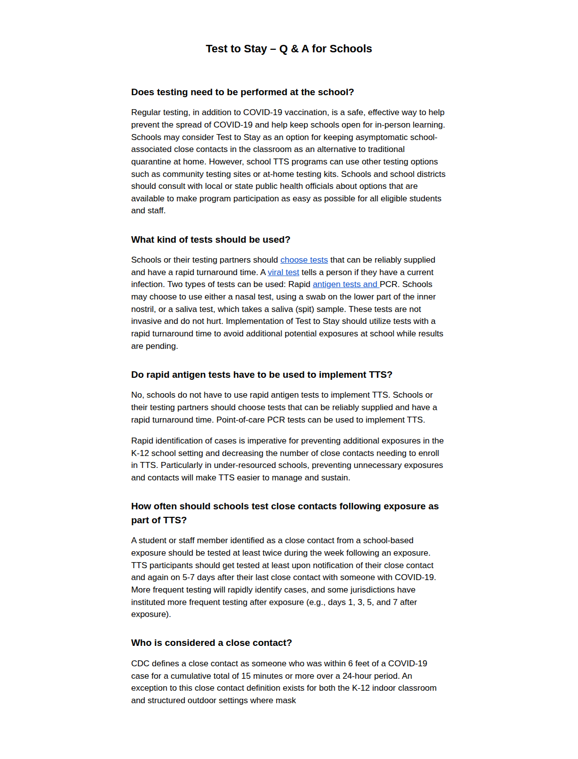Test to Stay – Q & A for Schools
Does testing need to be performed at the school?
Regular testing, in addition to COVID-19 vaccination, is a safe, effective way to help prevent the spread of COVID-19 and help keep schools open for in-person learning. Schools may consider Test to Stay as an option for keeping asymptomatic school-associated close contacts in the classroom as an alternative to traditional quarantine at home. However, school TTS programs can use other testing options such as community testing sites or at-home testing kits. Schools and school districts should consult with local or state public health officials about options that are available to make program participation as easy as possible for all eligible students and staff.
What kind of tests should be used?
Schools or their testing partners should choose tests that can be reliably supplied and have a rapid turnaround time. A viral test tells a person if they have a current infection. Two types of tests can be used: Rapid antigen tests and PCR. Schools may choose to use either a nasal test, using a swab on the lower part of the inner nostril, or a saliva test, which takes a saliva (spit) sample. These tests are not invasive and do not hurt. Implementation of Test to Stay should utilize tests with a rapid turnaround time to avoid additional potential exposures at school while results are pending.
Do rapid antigen tests have to be used to implement TTS?
No, schools do not have to use rapid antigen tests to implement TTS. Schools or their testing partners should choose tests that can be reliably supplied and have a rapid turnaround time. Point-of-care PCR tests can be used to implement TTS.
Rapid identification of cases is imperative for preventing additional exposures in the K-12 school setting and decreasing the number of close contacts needing to enroll in TTS. Particularly in under-resourced schools, preventing unnecessary exposures and contacts will make TTS easier to manage and sustain.
How often should schools test close contacts following exposure as part of TTS?
A student or staff member identified as a close contact from a school-based exposure should be tested at least twice during the week following an exposure. TTS participants should get tested at least upon notification of their close contact and again on 5-7 days after their last close contact with someone with COVID-19. More frequent testing will rapidly identify cases, and some jurisdictions have instituted more frequent testing after exposure (e.g., days 1, 3, 5, and 7 after exposure).
Who is considered a close contact?
CDC defines a close contact as someone who was within 6 feet of a COVID-19 case for a cumulative total of 15 minutes or more over a 24-hour period. An exception to this close contact definition exists for both the K-12 indoor classroom and structured outdoor settings where mask